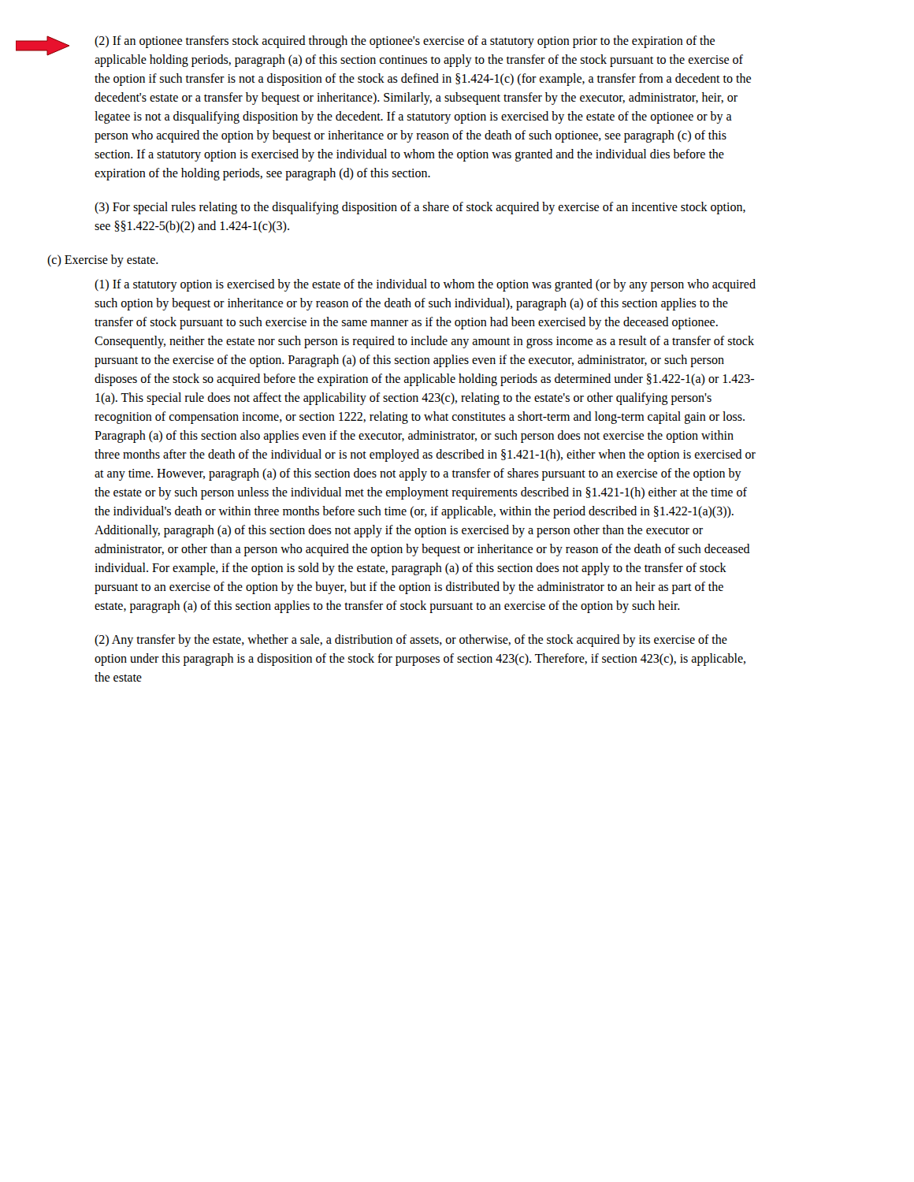(2) If an optionee transfers stock acquired through the optionee's exercise of a statutory option prior to the expiration of the applicable holding periods, paragraph (a) of this section continues to apply to the transfer of the stock pursuant to the exercise of the option if such transfer is not a disposition of the stock as defined in §1.424-1(c) (for example, a transfer from a decedent to the decedent's estate or a transfer by bequest or inheritance). Similarly, a subsequent transfer by the executor, administrator, heir, or legatee is not a disqualifying disposition by the decedent. If a statutory option is exercised by the estate of the optionee or by a person who acquired the option by bequest or inheritance or by reason of the death of such optionee, see paragraph (c) of this section. If a statutory option is exercised by the individual to whom the option was granted and the individual dies before the expiration of the holding periods, see paragraph (d) of this section.
(3) For special rules relating to the disqualifying disposition of a share of stock acquired by exercise of an incentive stock option, see §§1.422-5(b)(2) and 1.424-1(c)(3).
(c) Exercise by estate.
(1) If a statutory option is exercised by the estate of the individual to whom the option was granted (or by any person who acquired such option by bequest or inheritance or by reason of the death of such individual), paragraph (a) of this section applies to the transfer of stock pursuant to such exercise in the same manner as if the option had been exercised by the deceased optionee. Consequently, neither the estate nor such person is required to include any amount in gross income as a result of a transfer of stock pursuant to the exercise of the option. Paragraph (a) of this section applies even if the executor, administrator, or such person disposes of the stock so acquired before the expiration of the applicable holding periods as determined under §1.422-1(a) or 1.423-1(a). This special rule does not affect the applicability of section 423(c), relating to the estate's or other qualifying person's recognition of compensation income, or section 1222, relating to what constitutes a short-term and long-term capital gain or loss. Paragraph (a) of this section also applies even if the executor, administrator, or such person does not exercise the option within three months after the death of the individual or is not employed as described in §1.421-1(h), either when the option is exercised or at any time. However, paragraph (a) of this section does not apply to a transfer of shares pursuant to an exercise of the option by the estate or by such person unless the individual met the employment requirements described in §1.421-1(h) either at the time of the individual's death or within three months before such time (or, if applicable, within the period described in §1.422-1(a)(3)). Additionally, paragraph (a) of this section does not apply if the option is exercised by a person other than the executor or administrator, or other than a person who acquired the option by bequest or inheritance or by reason of the death of such deceased individual. For example, if the option is sold by the estate, paragraph (a) of this section does not apply to the transfer of stock pursuant to an exercise of the option by the buyer, but if the option is distributed by the administrator to an heir as part of the estate, paragraph (a) of this section applies to the transfer of stock pursuant to an exercise of the option by such heir.
(2) Any transfer by the estate, whether a sale, a distribution of assets, or otherwise, of the stock acquired by its exercise of the option under this paragraph is a disposition of the stock for purposes of section 423(c). Therefore, if section 423(c), is applicable, the estate